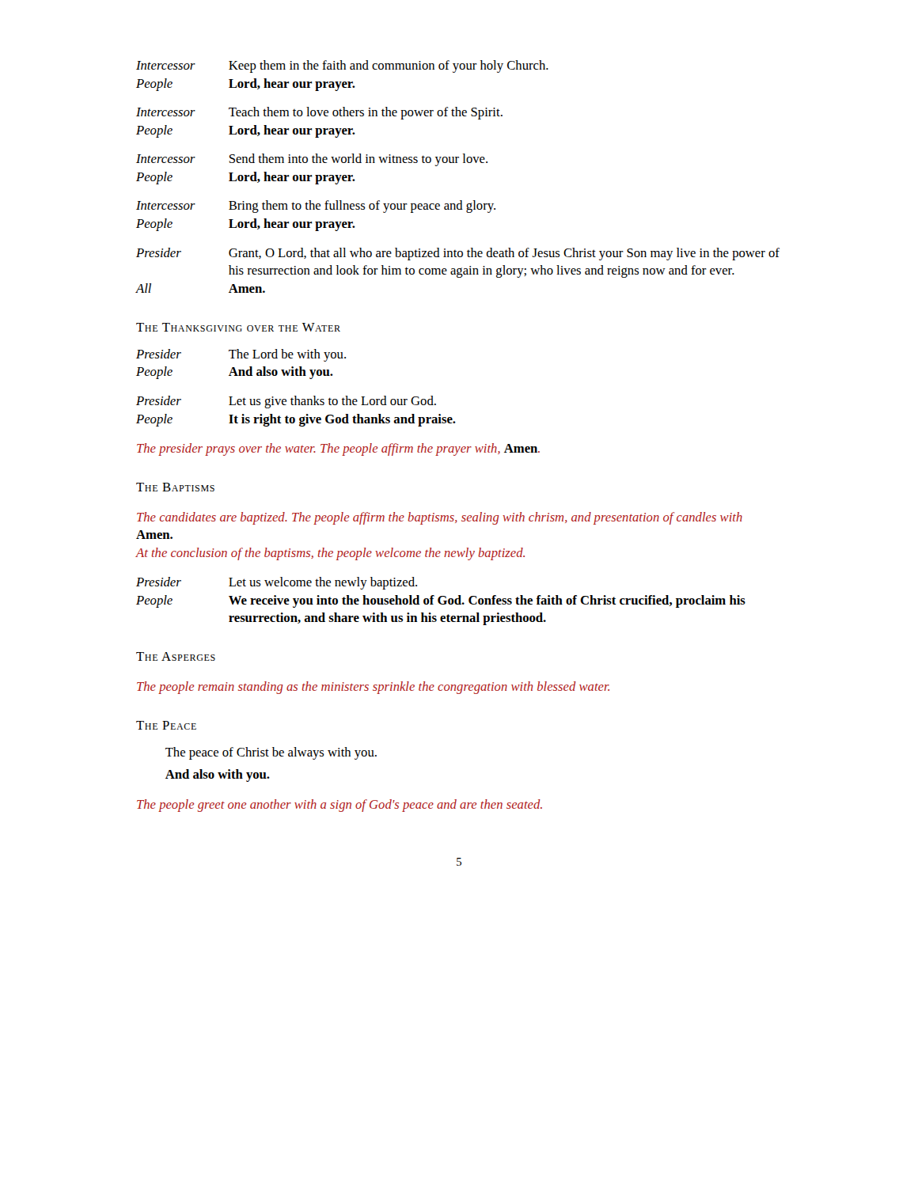Intercessor
Keep them in the faith and communion of your holy Church.
People
Lord, hear our prayer.
Intercessor
Teach them to love others in the power of the Spirit.
People
Lord, hear our prayer.
Intercessor
Send them into the world in witness to your love.
People
Lord, hear our prayer.
Intercessor
Bring them to the fullness of your peace and glory.
People
Lord, hear our prayer.
Presider
Grant, O Lord, that all who are baptized into the death of Jesus Christ your Son may live in the power of his resurrection and look for him to come again in glory; who lives and reigns now and for ever.
All
Amen.
The Thanksgiving over the Water
Presider
The Lord be with you.
People
And also with you.
Presider
Let us give thanks to the Lord our God.
People
It is right to give God thanks and praise.
The presider prays over the water. The people affirm the prayer with, Amen.
The Baptisms
The candidates are baptized. The people affirm the baptisms, sealing with chrism, and presentation of candles with Amen.
At the conclusion of the baptisms, the people welcome the newly baptized.
Presider
Let us welcome the newly baptized.
People
We receive you into the household of God. Confess the faith of Christ crucified, proclaim his resurrection, and share with us in his eternal priesthood.
The Asperges
The people remain standing as the ministers sprinkle the congregation with blessed water.
The Peace
The peace of Christ be always with you.
And also with you.
The people greet one another with a sign of God's peace and are then seated.
5